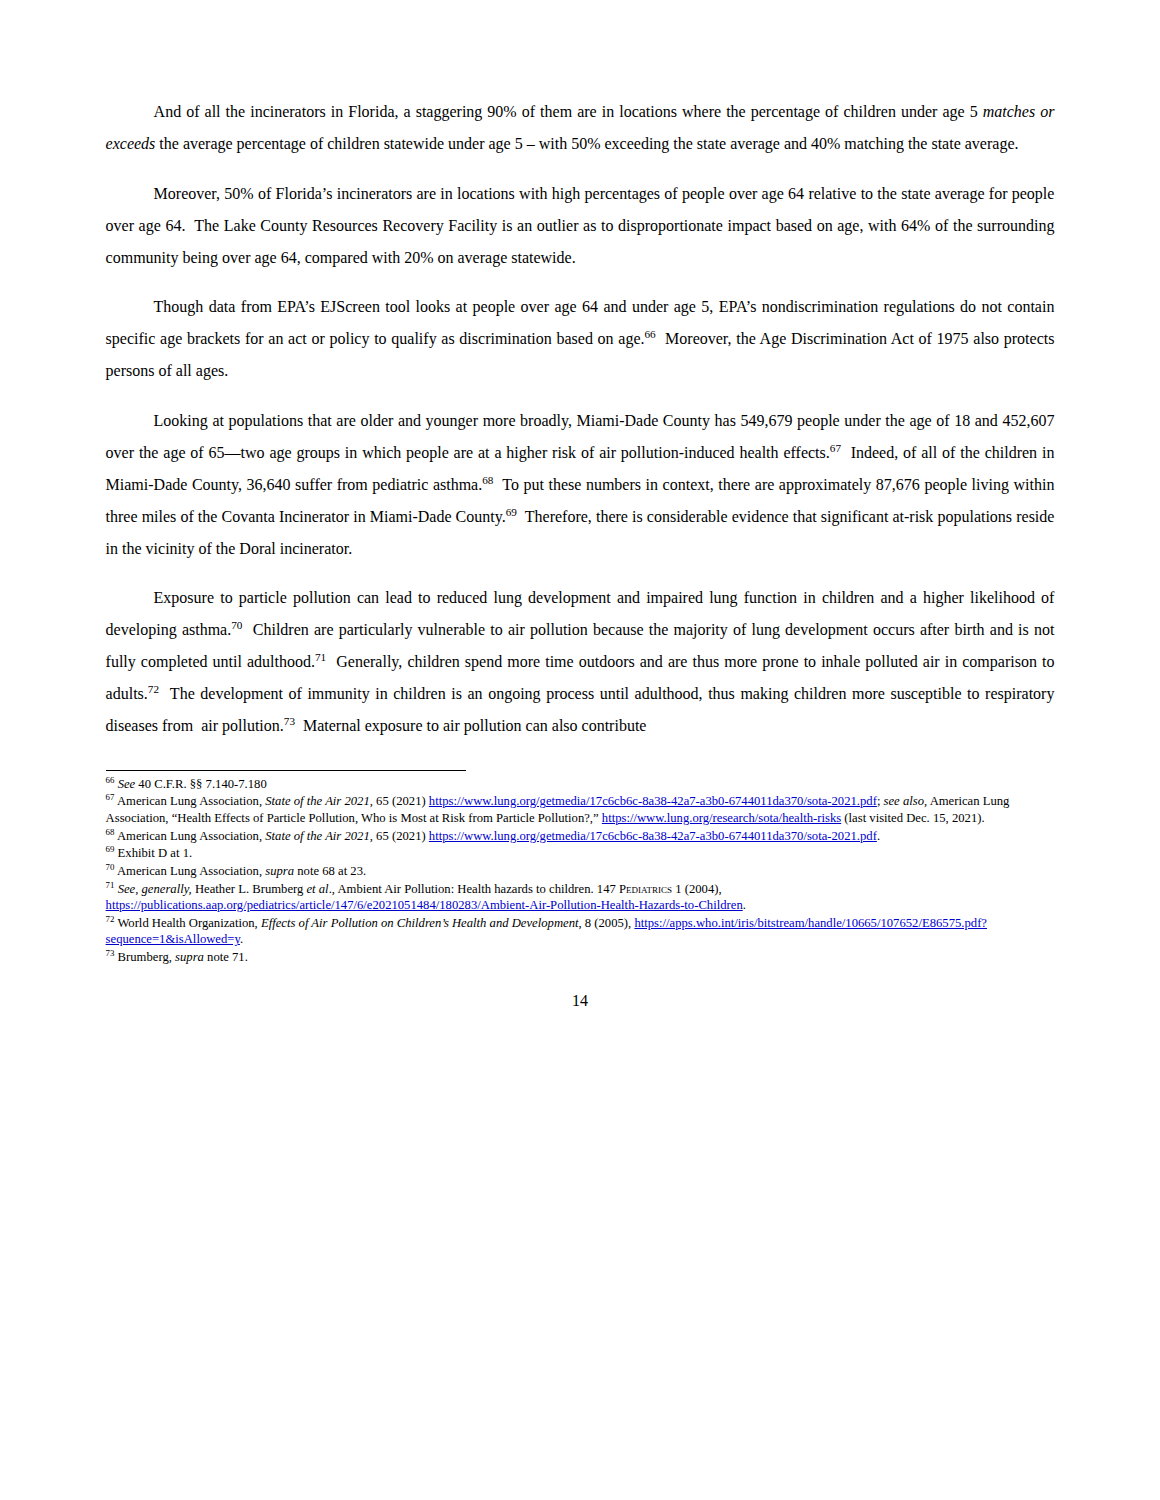And of all the incinerators in Florida, a staggering 90% of them are in locations where the percentage of children under age 5 matches or exceeds the average percentage of children statewide under age 5 – with 50% exceeding the state average and 40% matching the state average.
Moreover, 50% of Florida’s incinerators are in locations with high percentages of people over age 64 relative to the state average for people over age 64. The Lake County Resources Recovery Facility is an outlier as to disproportionate impact based on age, with 64% of the surrounding community being over age 64, compared with 20% on average statewide.
Though data from EPA’s EJScreen tool looks at people over age 64 and under age 5, EPA’s nondiscrimination regulations do not contain specific age brackets for an act or policy to qualify as discrimination based on age.66 Moreover, the Age Discrimination Act of 1975 also protects persons of all ages.
Looking at populations that are older and younger more broadly, Miami-Dade County has 549,679 people under the age of 18 and 452,607 over the age of 65—two age groups in which people are at a higher risk of air pollution-induced health effects.67 Indeed, of all of the children in Miami-Dade County, 36,640 suffer from pediatric asthma.68 To put these numbers in context, there are approximately 87,676 people living within three miles of the Covanta Incinerator in Miami-Dade County.69 Therefore, there is considerable evidence that significant at-risk populations reside in the vicinity of the Doral incinerator.
Exposure to particle pollution can lead to reduced lung development and impaired lung function in children and a higher likelihood of developing asthma.70 Children are particularly vulnerable to air pollution because the majority of lung development occurs after birth and is not fully completed until adulthood.71 Generally, children spend more time outdoors and are thus more prone to inhale polluted air in comparison to adults.72 The development of immunity in children is an ongoing process until adulthood, thus making children more susceptible to respiratory diseases from air pollution.73 Maternal exposure to air pollution can also contribute
66 See 40 C.F.R. §§ 7.140-7.180
67 American Lung Association, State of the Air 2021, 65 (2021) https://www.lung.org/getmedia/17c6cb6c-8a38-42a7-a3b0-6744011da370/sota-2021.pdf; see also, American Lung Association, “Health Effects of Particle Pollution, Who is Most at Risk from Particle Pollution?,” https://www.lung.org/research/sota/health-risks (last visited Dec. 15, 2021).
68 American Lung Association, State of the Air 2021, 65 (2021) https://www.lung.org/getmedia/17c6cb6c-8a38-42a7-a3b0-6744011da370/sota-2021.pdf.
69 Exhibit D at 1.
70 American Lung Association, supra note 68 at 23.
71 See, generally, Heather L. Brumberg et al., Ambient Air Pollution: Health hazards to children. 147 Pediatrics 1 (2004), https://publications.aap.org/pediatrics/article/147/6/e2021051484/180283/Ambient-Air-Pollution-Health-Hazards-to-Children.
72 World Health Organization, Effects of Air Pollution on Children’s Health and Development, 8 (2005), https://apps.who.int/iris/bitstream/handle/10665/107652/E86575.pdf?sequence=1&isAllowed=y.
73 Brumberg, supra note 71.
14